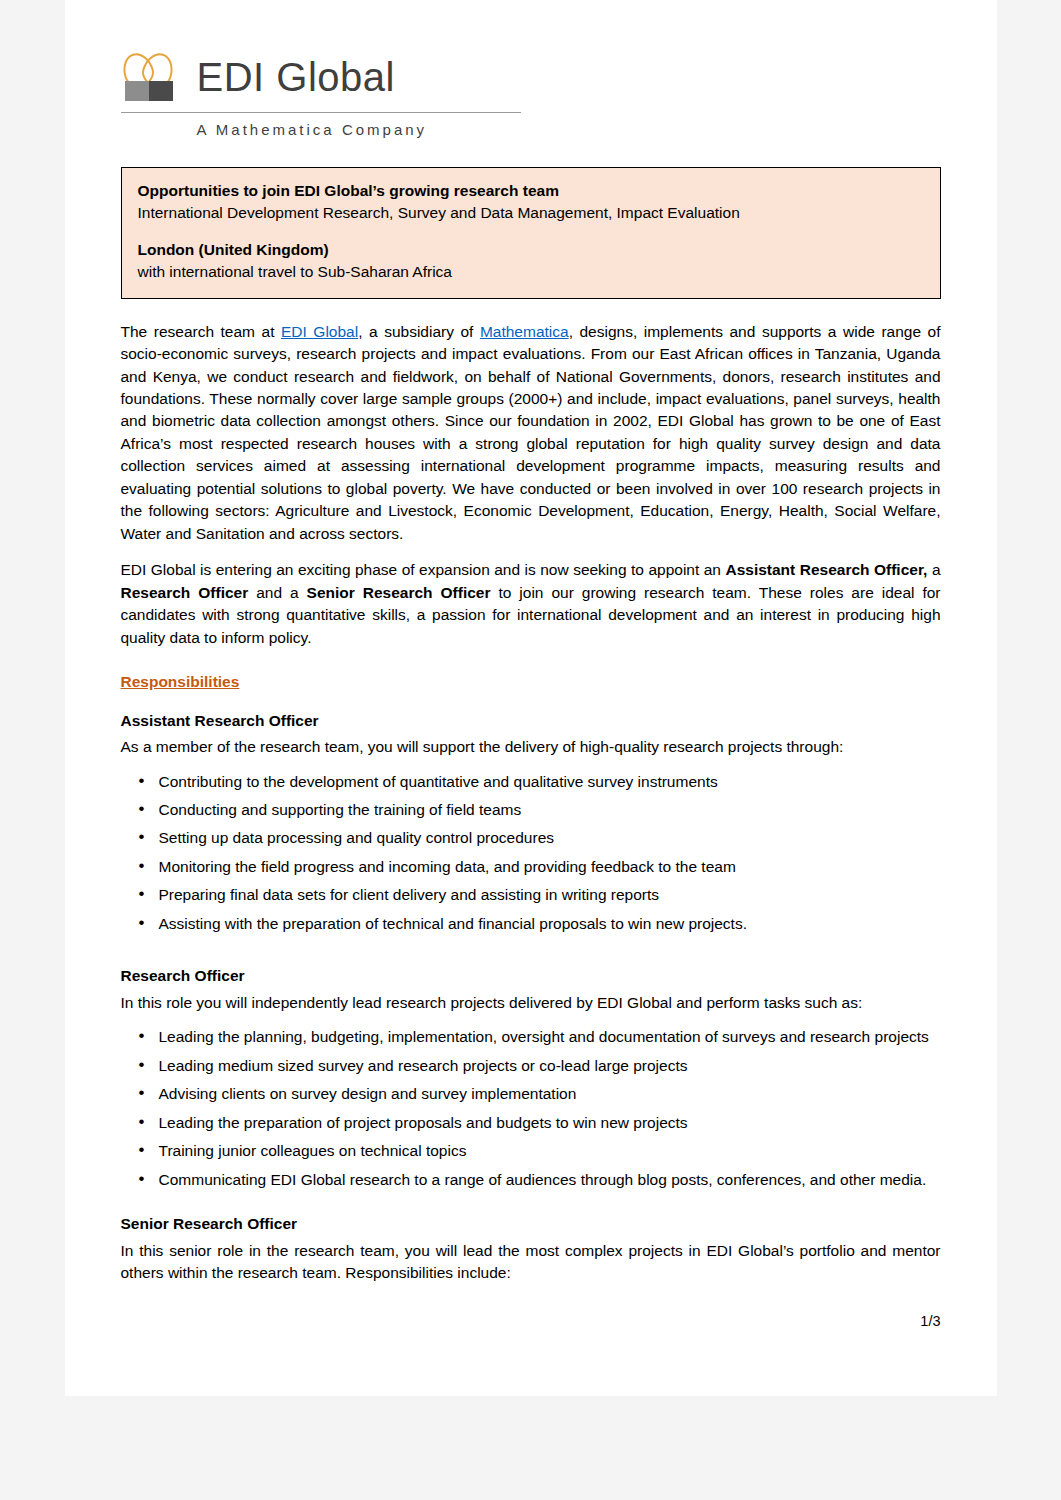EDI Global
A Mathematica Company
Opportunities to join EDI Global’s growing research team
International Development Research, Survey and Data Management, Impact Evaluation
London (United Kingdom)
with international travel to Sub-Saharan Africa
The research team at EDI Global, a subsidiary of Mathematica, designs, implements and supports a wide range of socio-economic surveys, research projects and impact evaluations. From our East African offices in Tanzania, Uganda and Kenya, we conduct research and fieldwork, on behalf of National Governments, donors, research institutes and foundations. These normally cover large sample groups (2000+) and include, impact evaluations, panel surveys, health and biometric data collection amongst others. Since our foundation in 2002, EDI Global has grown to be one of East Africa’s most respected research houses with a strong global reputation for high quality survey design and data collection services aimed at assessing international development programme impacts, measuring results and evaluating potential solutions to global poverty. We have conducted or been involved in over 100 research projects in the following sectors: Agriculture and Livestock, Economic Development, Education, Energy, Health, Social Welfare, Water and Sanitation and across sectors.
EDI Global is entering an exciting phase of expansion and is now seeking to appoint an Assistant Research Officer, a Research Officer and a Senior Research Officer to join our growing research team. These roles are ideal for candidates with strong quantitative skills, a passion for international development and an interest in producing high quality data to inform policy.
Responsibilities
Assistant Research Officer
As a member of the research team, you will support the delivery of high-quality research projects through:
Contributing to the development of quantitative and qualitative survey instruments
Conducting and supporting the training of field teams
Setting up data processing and quality control procedures
Monitoring the field progress and incoming data, and providing feedback to the team
Preparing final data sets for client delivery and assisting in writing reports
Assisting with the preparation of technical and financial proposals to win new projects.
Research Officer
In this role you will independently lead research projects delivered by EDI Global and perform tasks such as:
Leading the planning, budgeting, implementation, oversight and documentation of surveys and research projects
Leading medium sized survey and research projects or co-lead large projects
Advising clients on survey design and survey implementation
Leading the preparation of project proposals and budgets to win new projects
Training junior colleagues on technical topics
Communicating EDI Global research to a range of audiences through blog posts, conferences, and other media.
Senior Research Officer
In this senior role in the research team, you will lead the most complex projects in EDI Global’s portfolio and mentor others within the research team. Responsibilities include:
1/3